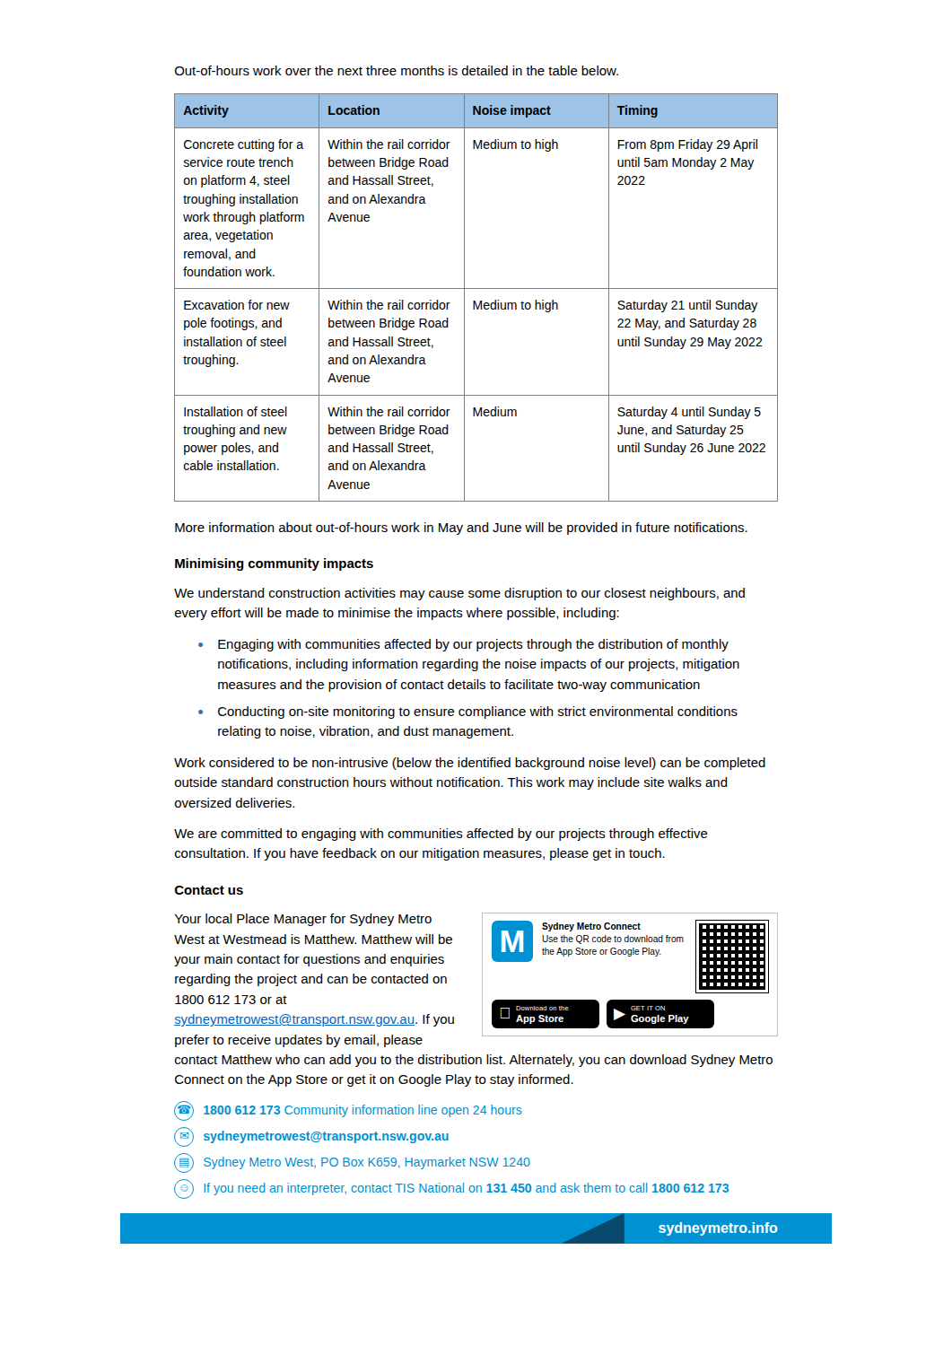Out-of-hours work over the next three months is detailed in the table below.
| Activity | Location | Noise impact | Timing |
| --- | --- | --- | --- |
| Concrete cutting for a service route trench on platform 4, steel troughing installation work through platform area, vegetation removal, and foundation work. | Within the rail corridor between Bridge Road and Hassall Street, and on Alexandra Avenue | Medium to high | From 8pm Friday 29 April until 5am Monday 2 May 2022 |
| Excavation for new pole footings, and installation of steel troughing. | Within the rail corridor between Bridge Road and Hassall Street, and on Alexandra Avenue | Medium to high | Saturday 21 until Sunday 22 May, and Saturday 28 until Sunday 29 May 2022 |
| Installation of steel troughing and new power poles, and cable installation. | Within the rail corridor between Bridge Road and Hassall Street, and on Alexandra Avenue | Medium | Saturday 4 until Sunday 5 June, and Saturday 25 until Sunday 26 June 2022 |
More information about out-of-hours work in May and June will be provided in future notifications.
Minimising community impacts
We understand construction activities may cause some disruption to our closest neighbours, and every effort will be made to minimise the impacts where possible, including:
Engaging with communities affected by our projects through the distribution of monthly notifications, including information regarding the noise impacts of our projects, mitigation measures and the provision of contact details to facilitate two-way communication
Conducting on-site monitoring to ensure compliance with strict environmental conditions relating to noise, vibration, and dust management.
Work considered to be non-intrusive (below the identified background noise level) can be completed outside standard construction hours without notification. This work may include site walks and oversized deliveries.
We are committed to engaging with communities affected by our projects through effective consultation. If you have feedback on our mitigation measures, please get in touch.
Contact us
M
Sydney Metro Connect
Use the QR code to download from the App Store or Google Play.
 Download on the
App Store
▶ GET IT ON
Google Play
Your local Place Manager for Sydney Metro West at Westmead is Matthew. Matthew will be your main contact for questions and enquiries regarding the project and can be contacted on 1800 612 173 or at sydneymetrowest@transport.nsw.gov.au. If you prefer to receive updates by email, please contact Matthew who can add you to the distribution list. Alternately, you can download Sydney Metro Connect on the App Store or get it on Google Play to stay informed.
☎ 1800 612 173 Community information line open 24 hours
✉ sydneymetrowest@transport.nsw.gov.au
▤ Sydney Metro West, PO Box K659, Haymarket NSW 1240
☺ If you need an interpreter, contact TIS National on 131 450 and ask them to call 1800 612 173
sydneymetro.info